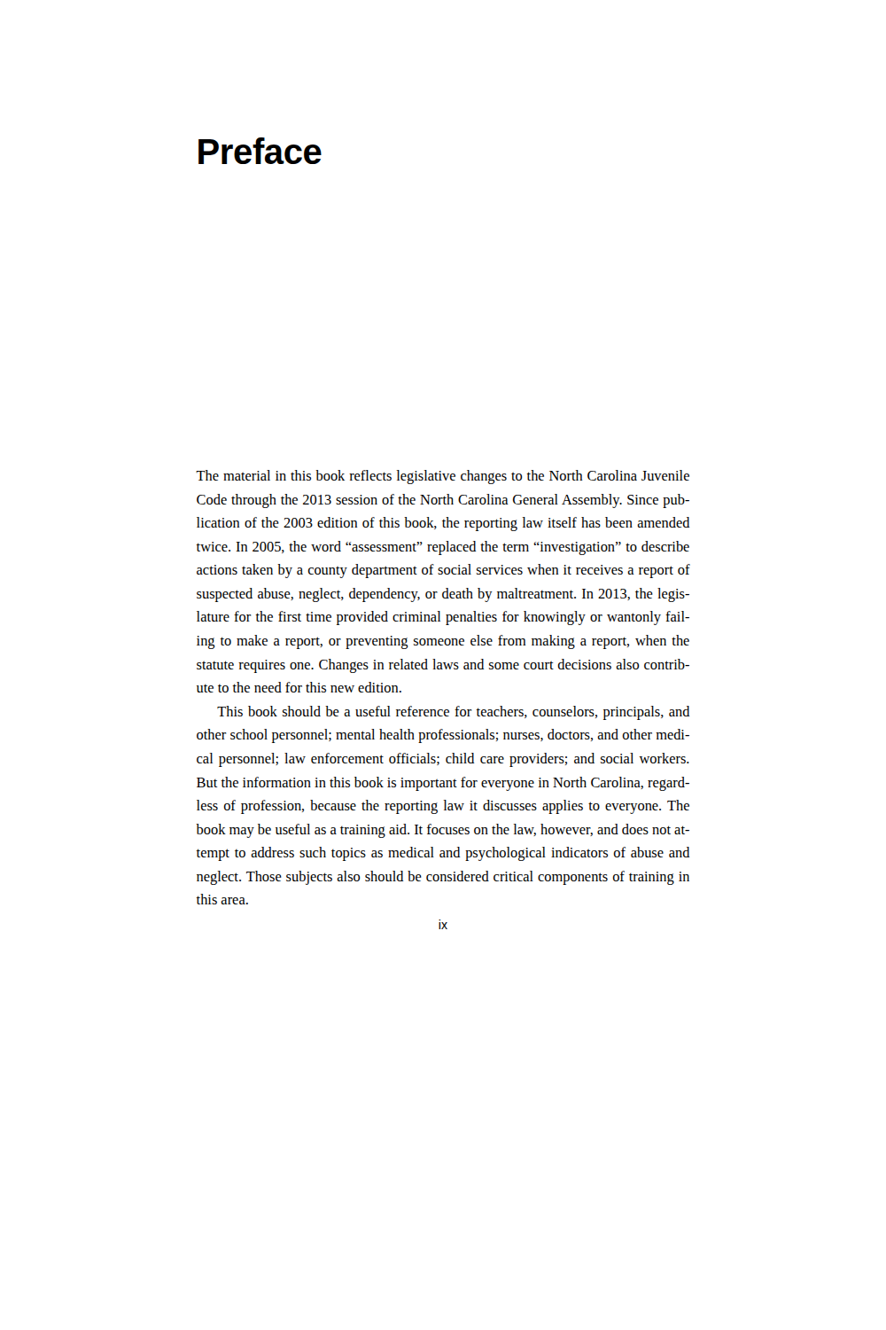Preface
The material in this book reflects legislative changes to the North Carolina Juvenile Code through the 2013 session of the North Carolina General Assembly. Since publication of the 2003 edition of this book, the reporting law itself has been amended twice. In 2005, the word “assessment” replaced the term “investigation” to describe actions taken by a county department of social services when it receives a report of suspected abuse, neglect, dependency, or death by maltreatment. In 2013, the legislature for the first time provided criminal penalties for knowingly or wantonly failing to make a report, or preventing someone else from making a report, when the statute requires one. Changes in related laws and some court decisions also contribute to the need for this new edition.
This book should be a useful reference for teachers, counselors, principals, and other school personnel; mental health professionals; nurses, doctors, and other medical personnel; law enforcement officials; child care providers; and social workers. But the information in this book is important for everyone in North Carolina, regardless of profession, because the reporting law it discusses applies to everyone. The book may be useful as a training aid. It focuses on the law, however, and does not attempt to address such topics as medical and psychological indicators of abuse and neglect. Those subjects also should be considered critical components of training in this area.
ix